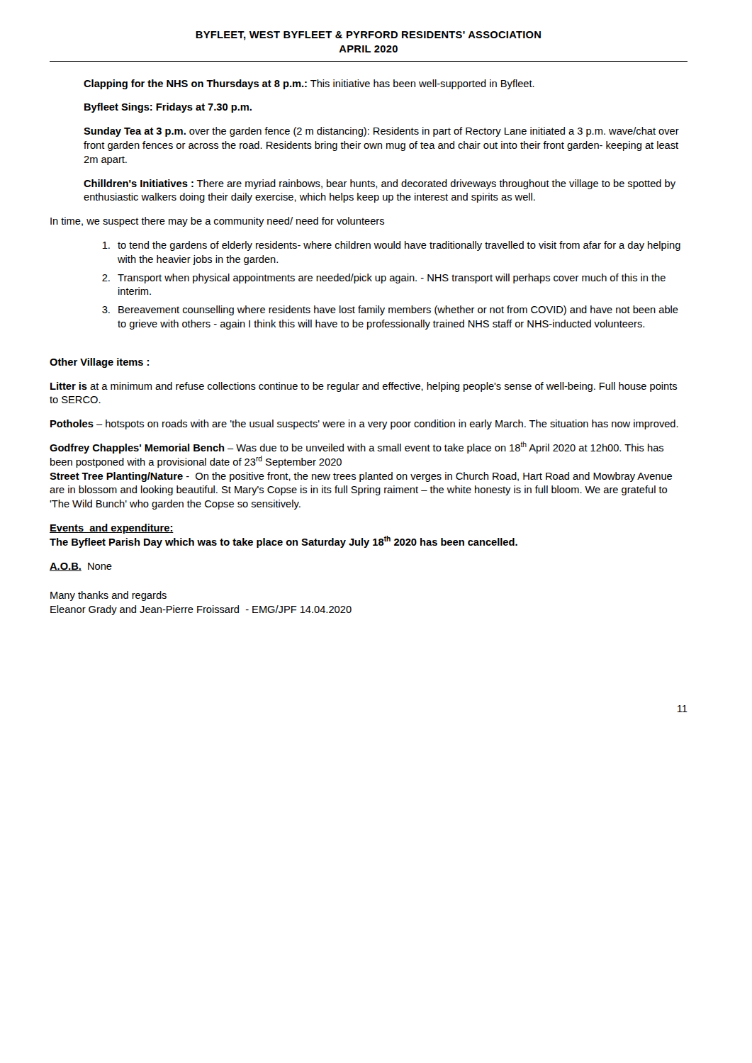BYFLEET, WEST BYFLEET & PYRFORD RESIDENTS' ASSOCIATION APRIL 2020
Clapping for the NHS on Thursdays at 8 p.m.: This initiative has been well-supported in Byfleet.
Byfleet Sings: Fridays at 7.30 p.m.
Sunday Tea at 3 p.m. over the garden fence (2 m distancing): Residents in part of Rectory Lane initiated a 3 p.m. wave/chat over front garden fences or across the road. Residents bring their own mug of tea and chair out into their front garden- keeping at least 2m apart.
Chilldren's Initiatives : There are myriad rainbows, bear hunts, and decorated driveways throughout the village to be spotted by enthusiastic walkers doing their daily exercise, which helps keep up the interest and spirits as well.
In time, we suspect there may be a community need/ need for volunteers
to tend the gardens of elderly residents- where children would have traditionally travelled to visit from afar for a day helping with the heavier jobs in the garden.
Transport when physical appointments are needed/pick up again. - NHS transport will perhaps cover much of this in the interim.
Bereavement counselling where residents have lost family members (whether or not from COVID) and have not been able to grieve with others - again I think this will have to be professionally trained NHS staff or NHS-inducted volunteers.
Other Village items :
Litter is at a minimum and refuse collections continue to be regular and effective, helping people's sense of well-being. Full house points to SERCO.
Potholes – hotspots on roads with are 'the usual suspects' were in a very poor condition in early March. The situation has now improved.
Godfrey Chapples' Memorial Bench – Was due to be unveiled with a small event to take place on 18th April 2020 at 12h00. This has been postponed with a provisional date of 23rd September 2020
Street Tree Planting/Nature - On the positive front, the new trees planted on verges in Church Road, Hart Road and Mowbray Avenue are in blossom and looking beautiful. St Mary's Copse is in its full Spring raiment – the white honesty is in full bloom. We are grateful to 'The Wild Bunch' who garden the Copse so sensitively.
Events and expenditure:
The Byfleet Parish Day which was to take place on Saturday July 18th 2020 has been cancelled.
A.O.B. None
Many thanks and regards
Eleanor Grady and Jean-Pierre Froissard - EMG/JPF 14.04.2020
11